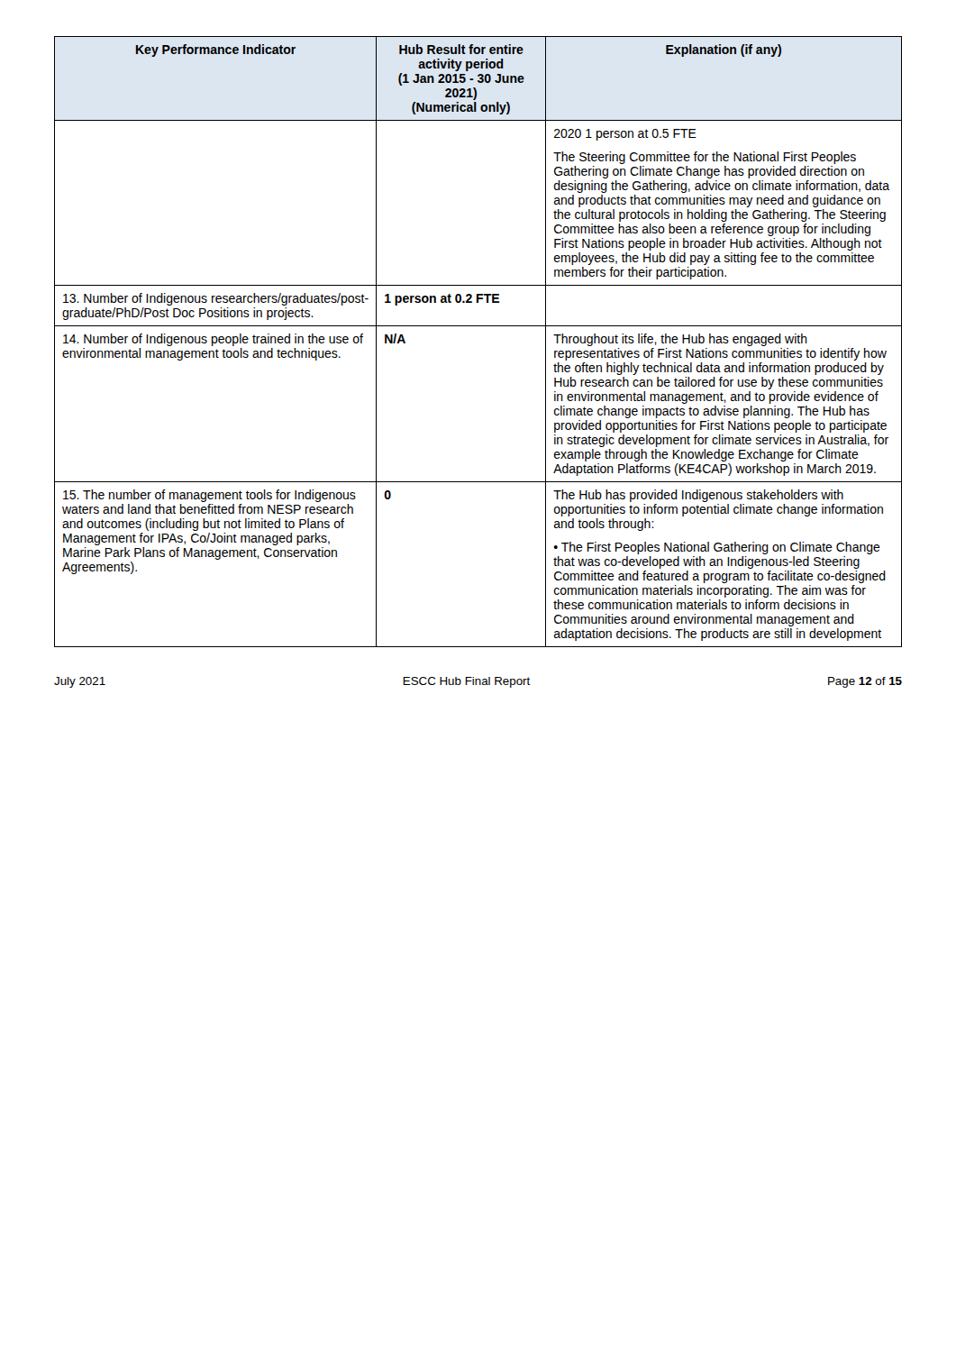| Key Performance Indicator | Hub Result for entire activity period (1 Jan 2015 - 30 June 2021) (Numerical only) | Explanation (if any) |
| --- | --- | --- |
| | | 2020 1 person at 0.5 FTE The Steering Committee for the National First Peoples Gathering on Climate Change has provided direction on designing the Gathering, advice on climate information, data and products that communities may need and guidance on the cultural protocols in holding the Gathering. The Steering Committee has also been a reference group for including First Nations people in broader Hub activities. Although not employees, the Hub did pay a sitting fee to the committee members for their participation. |
| 13. Number of Indigenous researchers/graduates/post-graduate/PhD/Post Doc Positions in projects. | 1 person at 0.2 FTE | |
| 14. Number of Indigenous people trained in the use of environmental management tools and techniques. | N/A | Throughout its life, the Hub has engaged with representatives of First Nations communities to identify how the often highly technical data and information produced by Hub research can be tailored for use by these communities in environmental management, and to provide evidence of climate change impacts to advise planning. The Hub has provided opportunities for First Nations people to participate in strategic development for climate services in Australia, for example through the Knowledge Exchange for Climate Adaptation Platforms (KE4CAP) workshop in March 2019. |
| 15. The number of management tools for Indigenous waters and land that benefitted from NESP research and outcomes (including but not limited to Plans of Management for IPAs, Co/Joint managed parks, Marine Park Plans of Management, Conservation Agreements). | 0 | The Hub has provided Indigenous stakeholders with opportunities to inform potential climate change information and tools through: • The First Peoples National Gathering on Climate Change that was co-developed with an Indigenous-led Steering Committee and featured a program to facilitate co-designed communication materials incorporating. The aim was for these communication materials to inform decisions in Communities around environmental management and adaptation decisions. The products are still in development |
July 2021
ESCC Hub Final Report
Page 12 of 15